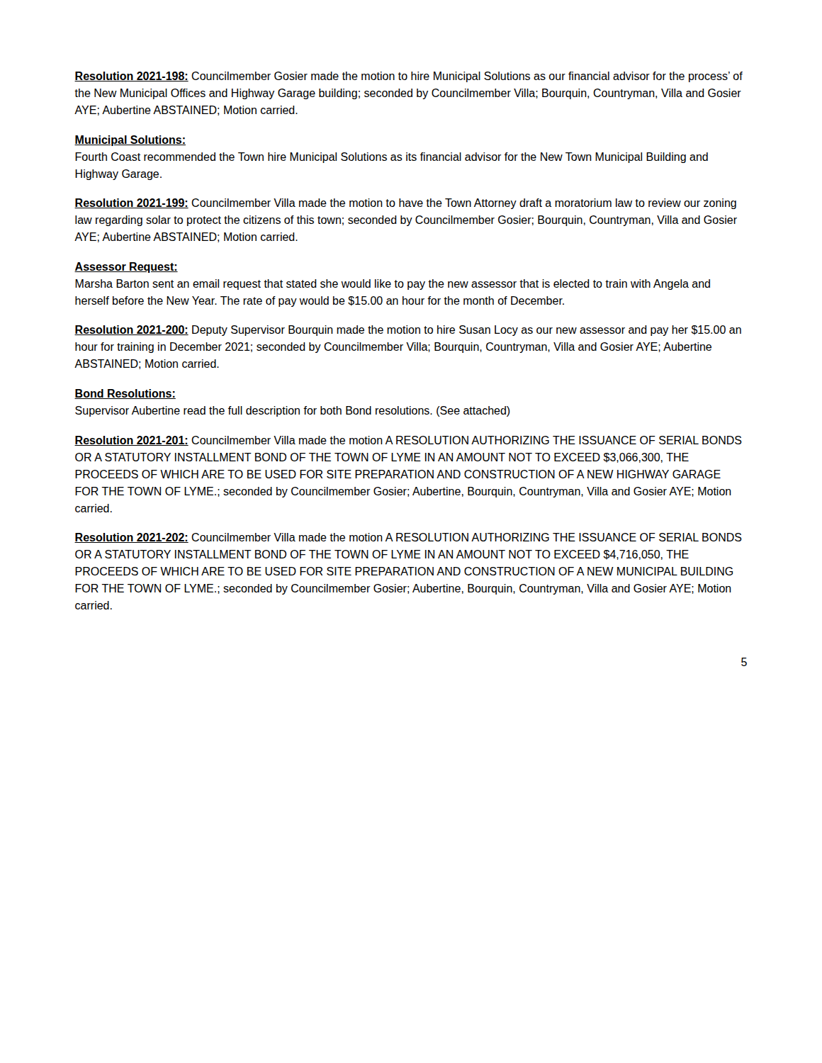Resolution 2021-198: Councilmember Gosier made the motion to hire Municipal Solutions as our financial advisor for the process’ of the New Municipal Offices and Highway Garage building; seconded by Councilmember Villa; Bourquin, Countryman, Villa and Gosier AYE; Aubertine ABSTAINED; Motion carried.
Municipal Solutions:
Fourth Coast recommended the Town hire Municipal Solutions as its financial advisor for the New Town Municipal Building and Highway Garage.
Resolution 2021-199: Councilmember Villa made the motion to have the Town Attorney draft a moratorium law to review our zoning law regarding solar to protect the citizens of this town; seconded by Councilmember Gosier; Bourquin, Countryman, Villa and Gosier AYE; Aubertine ABSTAINED; Motion carried.
Assessor Request:
Marsha Barton sent an email request that stated she would like to pay the new assessor that is elected to train with Angela and herself before the New Year. The rate of pay would be $15.00 an hour for the month of December.
Resolution 2021-200: Deputy Supervisor Bourquin made the motion to hire Susan Locy as our new assessor and pay her $15.00 an hour for training in December 2021; seconded by Councilmember Villa; Bourquin, Countryman, Villa and Gosier AYE; Aubertine ABSTAINED; Motion carried.
Bond Resolutions:
Supervisor Aubertine read the full description for both Bond resolutions. (See attached)
Resolution 2021-201: Councilmember Villa made the motion A RESOLUTION AUTHORIZING THE ISSUANCE OF SERIAL BONDS OR A STATUTORY INSTALLMENT BOND OF THE TOWN OF LYME IN AN AMOUNT NOT TO EXCEED $3,066,300, THE PROCEEDS OF WHICH ARE TO BE USED FOR SITE PREPARATION AND CONSTRUCTION OF A NEW HIGHWAY GARAGE FOR THE TOWN OF LYME.; seconded by Councilmember Gosier; Aubertine, Bourquin, Countryman, Villa and Gosier AYE; Motion carried.
Resolution 2021-202: Councilmember Villa made the motion A RESOLUTION AUTHORIZING THE ISSUANCE OF SERIAL BONDS OR A STATUTORY INSTALLMENT BOND OF THE TOWN OF LYME IN AN AMOUNT NOT TO EXCEED $4,716,050, THE PROCEEDS OF WHICH ARE TO BE USED FOR SITE PREPARATION AND CONSTRUCTION OF A NEW MUNICIPAL BUILDING FOR THE TOWN OF LYME.; seconded by Councilmember Gosier; Aubertine, Bourquin, Countryman, Villa and Gosier AYE; Motion carried.
5